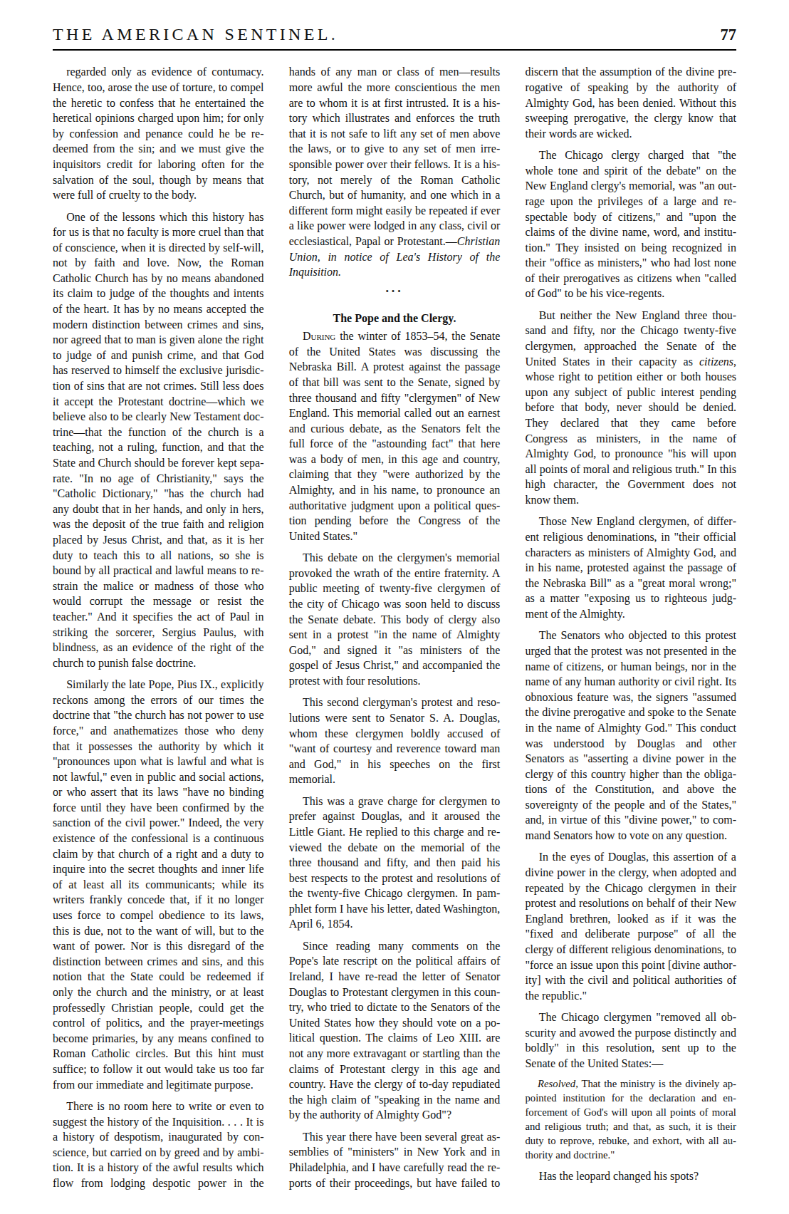The American Sentinel.
77
regarded only as evidence of contumacy. Hence, too, arose the use of torture, to compel the heretic to confess that he entertained the heretical opinions charged upon him; for only by confession and penance could he be redeemed from the sin; and we must give the inquisitors credit for laboring often for the salvation of the soul, though by means that were full of cruelty to the body.
One of the lessons which this history has for us is that no faculty is more cruel than that of conscience, when it is directed by self-will, not by faith and love. Now, the Roman Catholic Church has by no means abandoned its claim to judge of the thoughts and intents of the heart. It has by no means accepted the modern distinction between crimes and sins, nor agreed that to man is given alone the right to judge of and punish crime, and that God has reserved to himself the exclusive jurisdiction of sins that are not crimes. Still less does it accept the Protestant doctrine—which we believe also to be clearly New Testament doctrine—that the function of the church is a teaching, not a ruling, function, and that the State and Church should be forever kept separate. "In no age of Christianity," says the "Catholic Dictionary," "has the church had any doubt that in her hands, and only in hers, was the deposit of the true faith and religion placed by Jesus Christ, and that, as it is her duty to teach this to all nations, so she is bound by all practical and lawful means to restrain the malice or madness of those who would corrupt the message or resist the teacher." And it specifies the act of Paul in striking the sorcerer, Sergius Paulus, with blindness, as an evidence of the right of the church to punish false doctrine.
Similarly the late Pope, Pius IX., explicitly reckons among the errors of our times the doctrine that "the church has not power to use force," and anathematizes those who deny that it possesses the authority by which it "pronounces upon what is lawful and what is not lawful," even in public and social actions, or who assert that its laws "have no binding force until they have been confirmed by the sanction of the civil power." Indeed, the very existence of the confessional is a continuous claim by that church of a right and a duty to inquire into the secret thoughts and inner life of at least all its communicants; while its writers frankly concede that, if it no longer uses force to compel obedience to its laws, this is due, not to the want of will, but to the want of power. Nor is this disregard of the distinction between crimes and sins, and this notion that the State could be redeemed if only the church and the ministry, or at least professedly Christian people, could get the control of politics, and the prayer-meetings become primaries, by any means confined to Roman Catholic circles. But this hint must suffice; to follow it out would take us too far from our immediate and legitimate purpose.
There is no room here to write or even to suggest the history of the Inquisition. . . . It is a history of despotism, inaugurated by conscience, but carried on by greed and by ambition. It is a history of the awful results which flow from lodging despotic power in the hands of any man or class of men—results more awful the more conscientious the men are to whom it is at first intrusted. It is a history which illustrates and enforces the truth that it is not safe to lift any set of men above the laws, or to give to any set of men irresponsible power over their fellows. It is a history, not merely of the Roman Catholic Church, but of humanity, and one which in a different form might easily be repeated if ever a like power were lodged in any class, civil or ecclesiastical, Papal or Protestant.—Christian Union, in notice of Lea's History of the Inquisition.
•••
The Pope and the Clergy.
During the winter of 1853–54, the Senate of the United States was discussing the Nebraska Bill. A protest against the passage of that bill was sent to the Senate, signed by three thousand and fifty "clergymen" of New England. This memorial called out an earnest and curious debate, as the Senators felt the full force of the "astounding fact" that here was a body of men, in this age and country, claiming that they "were authorized by the Almighty, and in his name, to pronounce an authoritative judgment upon a political question pending before the Congress of the United States."
This debate on the clergymen's memorial provoked the wrath of the entire fraternity. A public meeting of twenty-five clergymen of the city of Chicago was soon held to discuss the Senate debate. This body of clergy also sent in a protest "in the name of Almighty God," and signed it "as ministers of the gospel of Jesus Christ," and accompanied the protest with four resolutions.
This second clergyman's protest and resolutions were sent to Senator S. A. Douglas, whom these clergymen boldly accused of "want of courtesy and reverence toward man and God," in his speeches on the first memorial.
This was a grave charge for clergymen to prefer against Douglas, and it aroused the Little Giant. He replied to this charge and reviewed the debate on the memorial of the three thousand and fifty, and then paid his best respects to the protest and resolutions of the twenty-five Chicago clergymen. In pamphlet form I have his letter, dated Washington, April 6, 1854.
Since reading many comments on the Pope's late rescript on the political affairs of Ireland, I have re-read the letter of Senator Douglas to Protestant clergymen in this country, who tried to dictate to the Senators of the United States how they should vote on a political question. The claims of Leo XIII. are not any more extravagant or startling than the claims of Protestant clergy in this age and country. Have the clergy of to-day repudiated the high claim of "speaking in the name and by the authority of Almighty God"?
This year there have been several great assemblies of "ministers" in New York and in Philadelphia, and I have carefully read the reports of their proceedings, but have failed to discern that the assumption of the divine prerogative of speaking by the authority of Almighty God, has been denied. Without this sweeping prerogative, the clergy know that their words are wicked.
The Chicago clergy charged that "the whole tone and spirit of the debate" on the New England clergy's memorial, was "an outrage upon the privileges of a large and respectable body of citizens," and "upon the claims of the divine name, word, and institution." They insisted on being recognized in their "office as ministers," who had lost none of their prerogatives as citizens when "called of God" to be his vice-regents.
But neither the New England three thousand and fifty, nor the Chicago twenty-five clergymen, approached the Senate of the United States in their capacity as citizens, whose right to petition either or both houses upon any subject of public interest pending before that body, never should be denied. They declared that they came before Congress as ministers, in the name of Almighty God, to pronounce "his will upon all points of moral and religious truth." In this high character, the Government does not know them.
Those New England clergymen, of different religious denominations, in "their official characters as ministers of Almighty God, and in his name, protested against the passage of the Nebraska Bill" as a "great moral wrong;" as a matter "exposing us to righteous judgment of the Almighty.
The Senators who objected to this protest urged that the protest was not presented in the name of citizens, or human beings, nor in the name of any human authority or civil right. Its obnoxious feature was, the signers "assumed the divine prerogative and spoke to the Senate in the name of Almighty God." This conduct was understood by Douglas and other Senators as "asserting a divine power in the clergy of this country higher than the obligations of the Constitution, and above the sovereignty of the people and of the States," and, in virtue of this "divine power," to command Senators how to vote on any question.
In the eyes of Douglas, this assertion of a divine power in the clergy, when adopted and repeated by the Chicago clergymen in their protest and resolutions on behalf of their New England brethren, looked as if it was the "fixed and deliberate purpose" of all the clergy of different religious denominations, to "force an issue upon this point [divine authority] with the civil and political authorities of the republic."
The Chicago clergymen "removed all obscurity and avowed the purpose distinctly and boldly" in this resolution, sent up to the Senate of the United States:—
Resolved, That the ministry is the divinely appointed institution for the declaration and enforcement of God's will upon all points of moral and religious truth; and that, as such, it is their duty to reprove, rebuke, and exhort, with all authority and doctrine."
Has the leopard changed his spots?